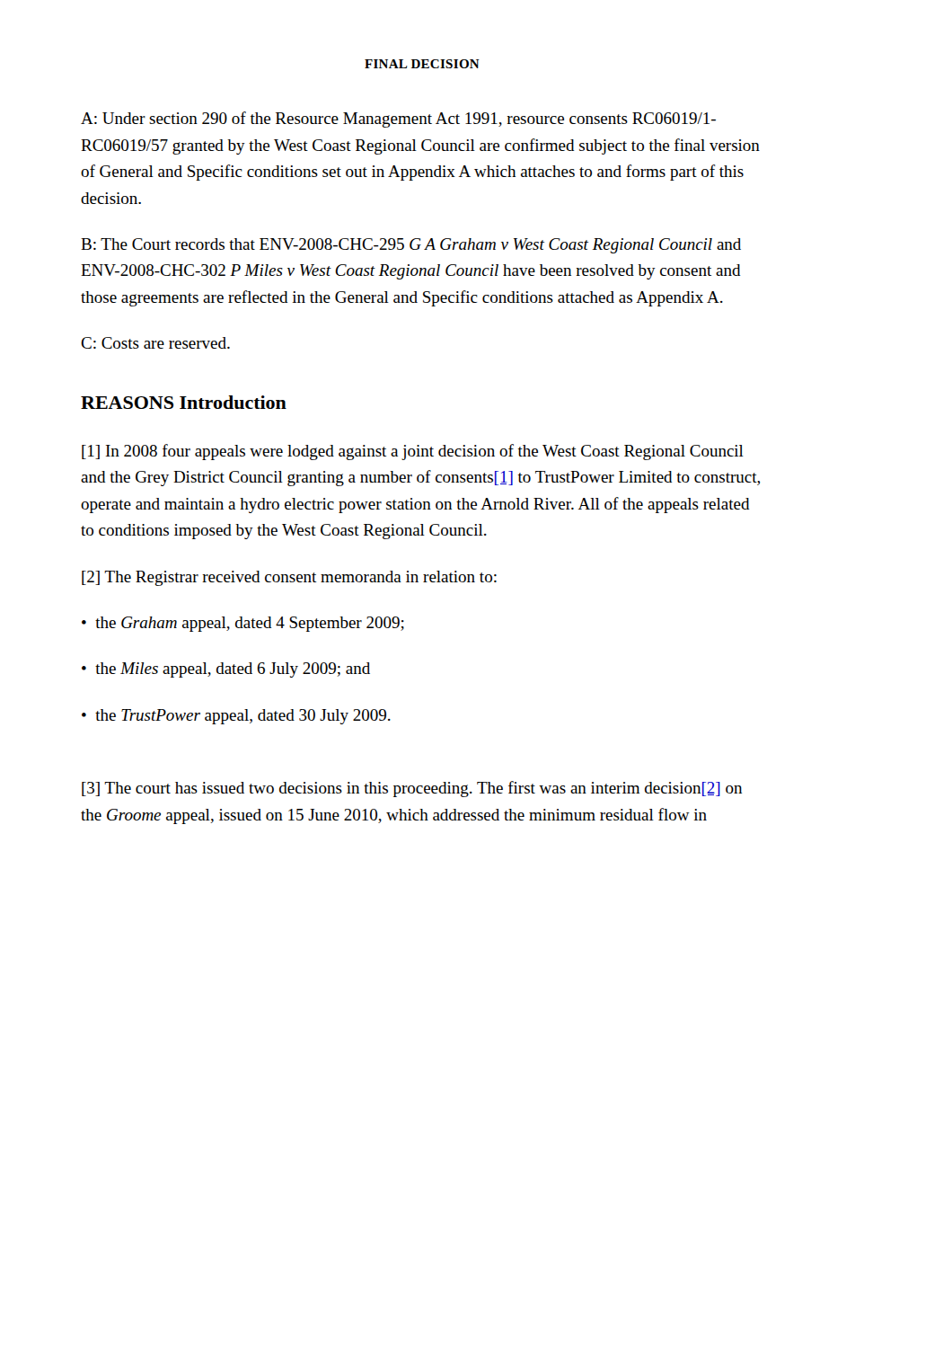FINAL DECISION
A: Under section 290 of the Resource Management Act 1991, resource consents RC06019/1-RC06019/57 granted by the West Coast Regional Council are confirmed subject to the final version of General and Specific conditions set out in Appendix A which attaches to and forms part of this decision.
B: The Court records that ENV-2008-CHC-295 G A Graham v West Coast Regional Council and ENV-2008-CHC-302 P Miles v West Coast Regional Council have been resolved by consent and those agreements are reflected in the General and Specific conditions attached as Appendix A.
C: Costs are reserved.
REASONS Introduction
[1] In 2008 four appeals were lodged against a joint decision of the West Coast Regional Council and the Grey District Council granting a number of consents[1] to TrustPower Limited to construct, operate and maintain a hydro electric power station on the Arnold River. All of the appeals related to conditions imposed by the West Coast Regional Council.
[2] The Registrar received consent memoranda in relation to:
the Graham appeal, dated 4 September 2009;
the Miles appeal, dated 6 July 2009; and
the TrustPower appeal, dated 30 July 2009.
[3] The court has issued two decisions in this proceeding. The first was an interim decision[2] on the Groome appeal, issued on 15 June 2010, which addressed the minimum residual flow in